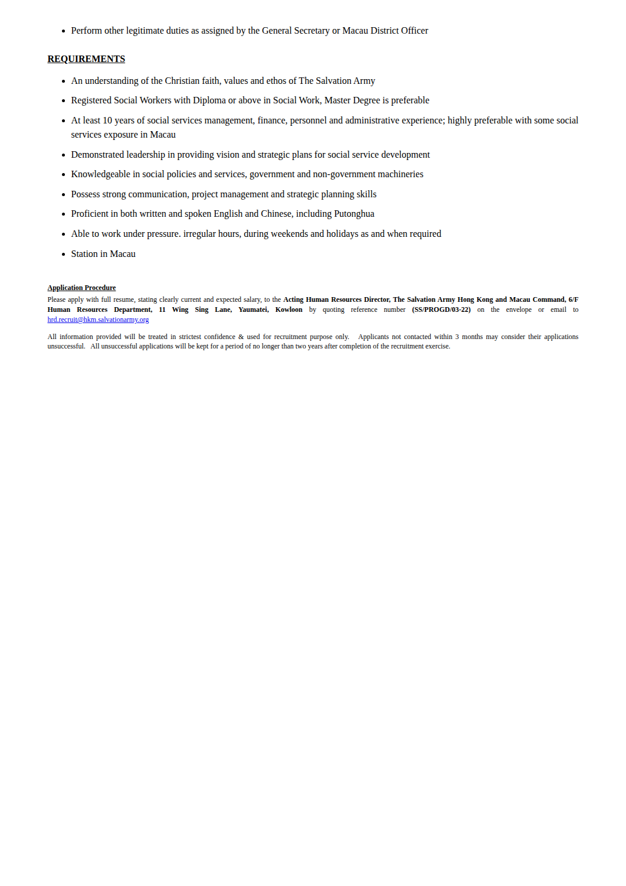Perform other legitimate duties as assigned by the General Secretary or Macau District Officer
REQUIREMENTS
An understanding of the Christian faith, values and ethos of The Salvation Army
Registered Social Workers with Diploma or above in Social Work, Master Degree is preferable
At least 10 years of social services management, finance, personnel and administrative experience; highly preferable with some social services exposure in Macau
Demonstrated leadership in providing vision and strategic plans for social service development
Knowledgeable in social policies and services, government and non-government machineries
Possess strong communication, project management and strategic planning skills
Proficient in both written and spoken English and Chinese, including Putonghua
Able to work under pressure. irregular hours, during weekends and holidays as and when required
Station in Macau
Application Procedure
Please apply with full resume, stating clearly current and expected salary, to the Acting Human Resources Director, The Salvation Army Hong Kong and Macau Command, 6/F Human Resources Department, 11 Wing Sing Lane, Yaumatei, Kowloon by quoting reference number (SS/PROGD/03-22) on the envelope or email to hrd.recruit@hkm.salvationarmy.org
All information provided will be treated in strictest confidence & used for recruitment purpose only. Applicants not contacted within 3 months may consider their applications unsuccessful. All unsuccessful applications will be kept for a period of no longer than two years after completion of the recruitment exercise.